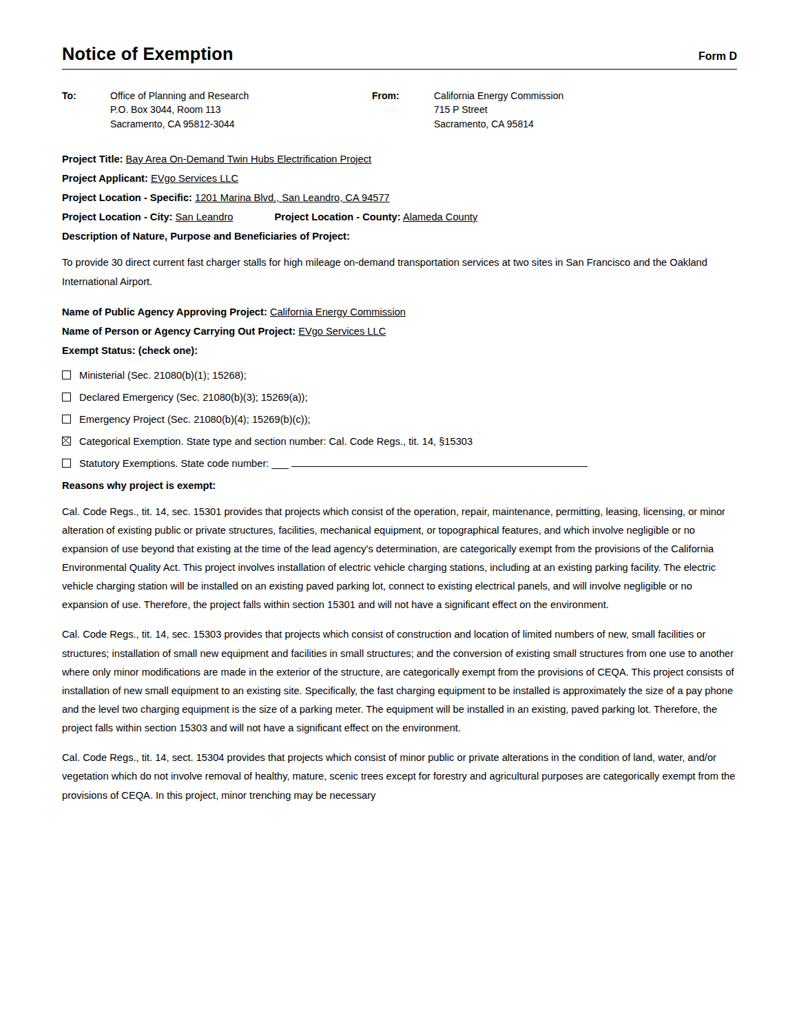Notice of Exemption
Form D
| To: | Office of Planning and Research P.O. Box 3044, Room 113 Sacramento, CA 95812-3044 | From: | California Energy Commission 715 P Street Sacramento, CA 95814 |
Project Title: Bay Area On-Demand Twin Hubs Electrification Project
Project Applicant: EVgo Services LLC
Project Location - Specific: 1201 Marina Blvd., San Leandro, CA 94577
Project Location - City: San Leandro
Project Location - County: Alameda County
Description of Nature, Purpose and Beneficiaries of Project:
To provide 30 direct current fast charger stalls for high mileage on-demand transportation services at two sites in San Francisco and the Oakland International Airport.
Name of Public Agency Approving Project: California Energy Commission
Name of Person or Agency Carrying Out Project: EVgo Services LLC
Exempt Status: (check one):
Ministerial (Sec. 21080(b)(1); 15268);
Declared Emergency (Sec. 21080(b)(3); 15269(a));
Emergency Project (Sec. 21080(b)(4); 15269(b)(c));
Categorical Exemption. State type and section number: Cal. Code Regs., tit. 14, §15303
Statutory Exemptions. State code number: ___
Reasons why project is exempt:
Cal. Code Regs., tit. 14, sec. 15301 provides that projects which consist of the operation, repair, maintenance, permitting, leasing, licensing, or minor alteration of existing public or private structures, facilities, mechanical equipment, or topographical features, and which involve negligible or no expansion of use beyond that existing at the time of the lead agency's determination, are categorically exempt from the provisions of the California Environmental Quality Act. This project involves installation of electric vehicle charging stations, including at an existing parking facility. The electric vehicle charging station will be installed on an existing paved parking lot, connect to existing electrical panels, and will involve negligible or no expansion of use. Therefore, the project falls within section 15301 and will not have a significant effect on the environment.
Cal. Code Regs., tit. 14, sec. 15303 provides that projects which consist of construction and location of limited numbers of new, small facilities or structures; installation of small new equipment and facilities in small structures; and the conversion of existing small structures from one use to another where only minor modifications are made in the exterior of the structure, are categorically exempt from the provisions of CEQA. This project consists of installation of new small equipment to an existing site. Specifically, the fast charging equipment to be installed is approximately the size of a pay phone and the level two charging equipment is the size of a parking meter. The equipment will be installed in an existing, paved parking lot. Therefore, the project falls within section 15303 and will not have a significant effect on the environment.
Cal. Code Regs., tit. 14, sect. 15304 provides that projects which consist of minor public or private alterations in the condition of land, water, and/or vegetation which do not involve removal of healthy, mature, scenic trees except for forestry and agricultural purposes are categorically exempt from the provisions of CEQA. In this project, minor trenching may be necessary